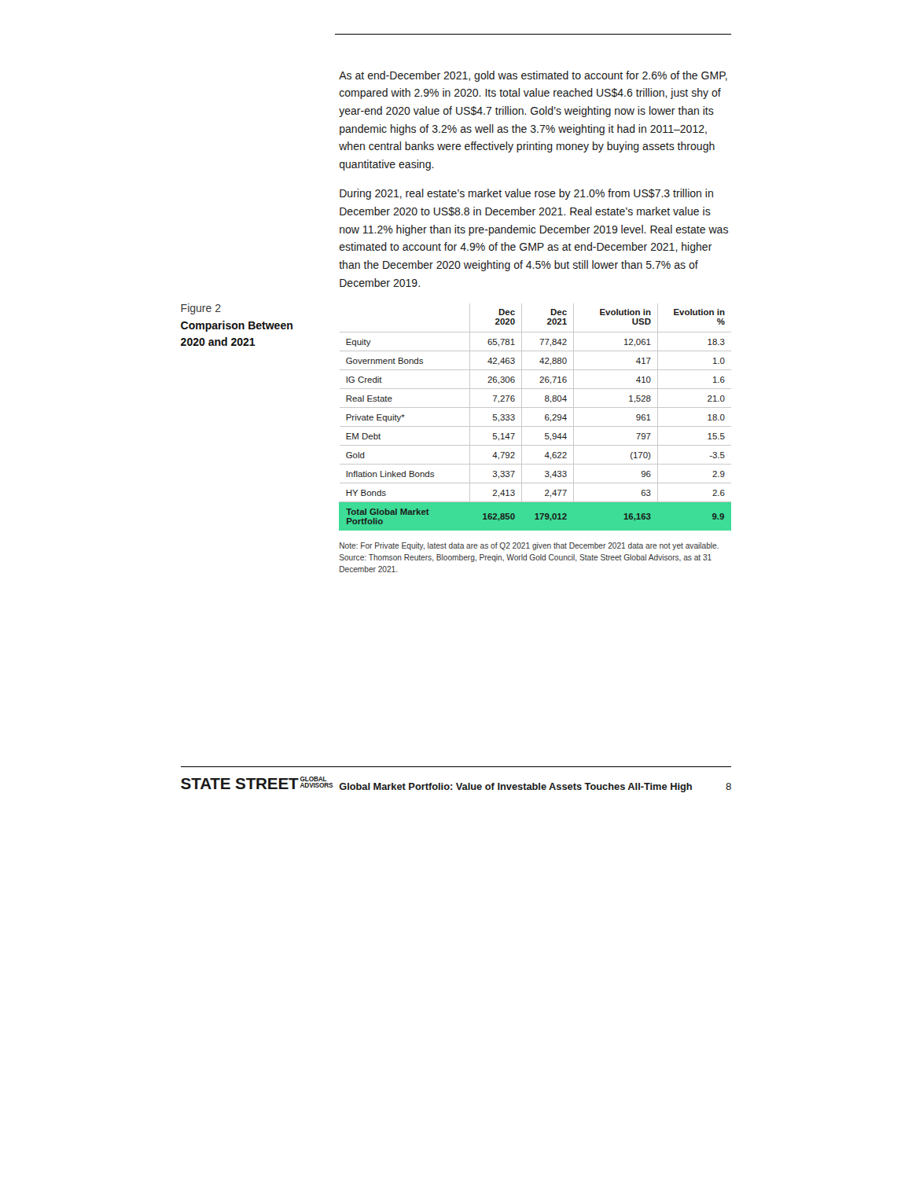Figure 2
Comparison Between
2020 and 2021
As at end-December 2021, gold was estimated to account for 2.6% of the GMP, compared with 2.9% in 2020. Its total value reached US$4.6 trillion, just shy of year-end 2020 value of US$4.7 trillion. Gold’s weighting now is lower than its pandemic highs of 3.2% as well as the 3.7% weighting it had in 2011–2012, when central banks were effectively printing money by buying assets through quantitative easing.
During 2021, real estate’s market value rose by 21.0% from US$7.3 trillion in December 2020 to US$8.8 in December 2021. Real estate’s market value is now 11.2% higher than its pre-pandemic December 2019 level. Real estate was estimated to account for 4.9% of the GMP as at end-December 2021, higher than the December 2020 weighting of 4.5% but still lower than 5.7% as of December 2019.
| | Dec 2020 | Dec 2021 | Evolution in USD | Evolution in % |
| --- | --- | --- | --- | --- |
| Equity | 65,781 | 77,842 | 12,061 | 18.3 |
| Government Bonds | 42,463 | 42,880 | 417 | 1.0 |
| IG Credit | 26,306 | 26,716 | 410 | 1.6 |
| Real Estate | 7,276 | 8,804 | 1,528 | 21.0 |
| Private Equity* | 5,333 | 6,294 | 961 | 18.0 |
| EM Debt | 5,147 | 5,944 | 797 | 15.5 |
| Gold | 4,792 | 4,622 | (170) | -3.5 |
| Inflation Linked Bonds | 3,337 | 3,433 | 96 | 2.9 |
| HY Bonds | 2,413 | 2,477 | 63 | 2.6 |
| Total Global Market Portfolio | 162,850 | 179,012 | 16,163 | 9.9 |
Note: For Private Equity, latest data are as of Q2 2021 given that December 2021 data are not yet available. Source: Thomson Reuters, Bloomberg, Preqin, World Gold Council, State Street Global Advisors, as at 31 December 2021.
STATE STREET GLOBAL
ADVISORS
Global Market Portfolio: Value of Investable Assets Touches All-Time High
8